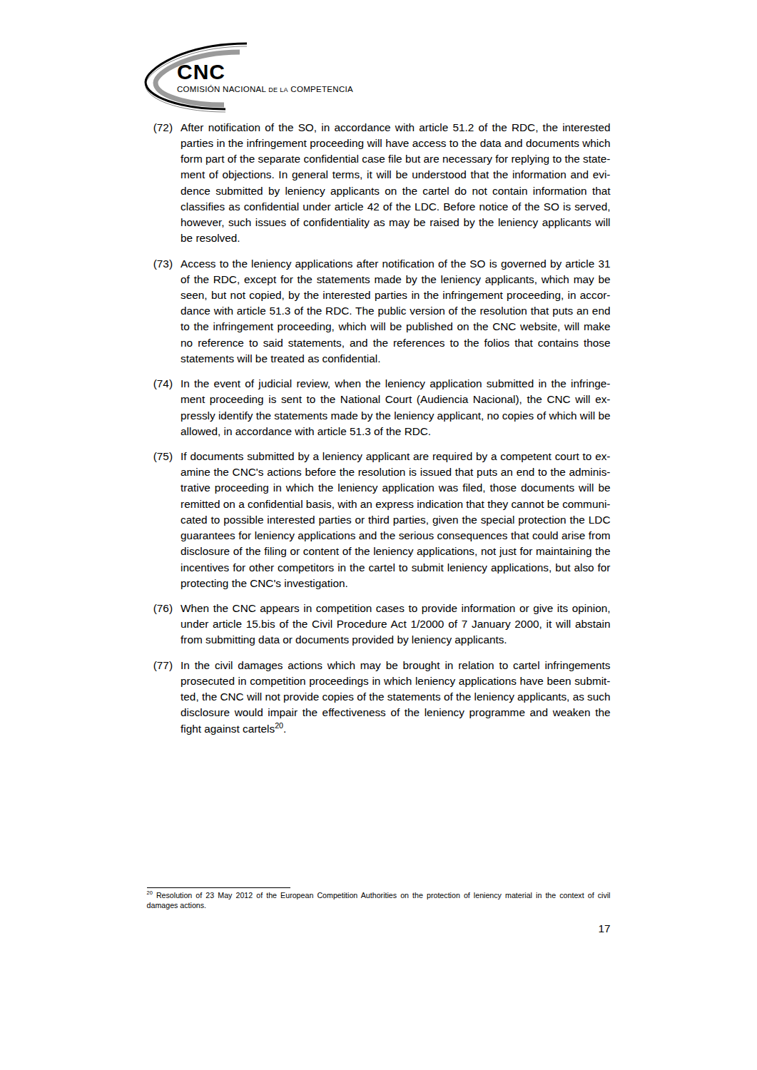CNC COMISIÓN NACIONAL DE LA COMPETENCIA
(72) After notification of the SO, in accordance with article 51.2 of the RDC, the interested parties in the infringement proceeding will have access to the data and documents which form part of the separate confidential case file but are necessary for replying to the statement of objections. In general terms, it will be understood that the information and evidence submitted by leniency applicants on the cartel do not contain information that classifies as confidential under article 42 of the LDC. Before notice of the SO is served, however, such issues of confidentiality as may be raised by the leniency applicants will be resolved.
(73) Access to the leniency applications after notification of the SO is governed by article 31 of the RDC, except for the statements made by the leniency applicants, which may be seen, but not copied, by the interested parties in the infringement proceeding, in accordance with article 51.3 of the RDC. The public version of the resolution that puts an end to the infringement proceeding, which will be published on the CNC website, will make no reference to said statements, and the references to the folios that contains those statements will be treated as confidential.
(74) In the event of judicial review, when the leniency application submitted in the infringement proceeding is sent to the National Court (Audiencia Nacional), the CNC will expressly identify the statements made by the leniency applicant, no copies of which will be allowed, in accordance with article 51.3 of the RDC.
(75) If documents submitted by a leniency applicant are required by a competent court to examine the CNC's actions before the resolution is issued that puts an end to the administrative proceeding in which the leniency application was filed, those documents will be remitted on a confidential basis, with an express indication that they cannot be communicated to possible interested parties or third parties, given the special protection the LDC guarantees for leniency applications and the serious consequences that could arise from disclosure of the filing or content of the leniency applications, not just for maintaining the incentives for other competitors in the cartel to submit leniency applications, but also for protecting the CNC's investigation.
(76) When the CNC appears in competition cases to provide information or give its opinion, under article 15.bis of the Civil Procedure Act 1/2000 of 7 January 2000, it will abstain from submitting data or documents provided by leniency applicants.
(77) In the civil damages actions which may be brought in relation to cartel infringements prosecuted in competition proceedings in which leniency applications have been submitted, the CNC will not provide copies of the statements of the leniency applicants, as such disclosure would impair the effectiveness of the leniency programme and weaken the fight against cartels20.
20 Resolution of 23 May 2012 of the European Competition Authorities on the protection of leniency material in the context of civil damages actions.
17